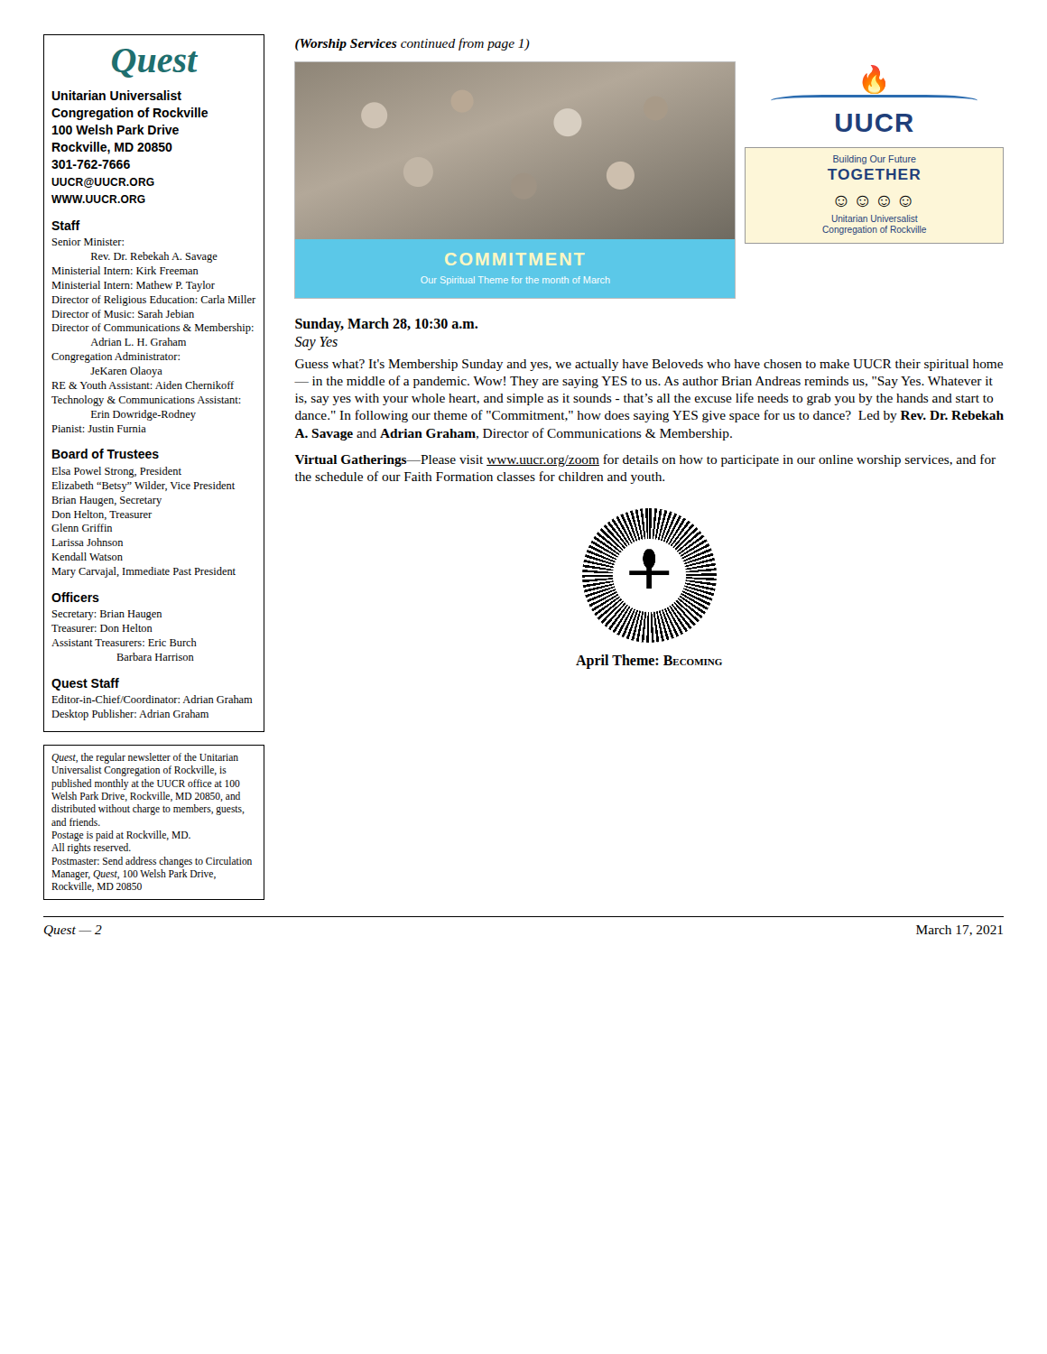Quest
Unitarian Universalist
Congregation of Rockville
100 Welsh Park Drive
Rockville, MD 20850
301-762-7666
UUCR@UUCR.ORG
WWW.UUCR.ORG
Staff
Senior Minister: Rev. Dr. Rebekah A. Savage Ministerial Intern: Kirk Freeman
Ministerial Intern: Mathew P. Taylor
Director of Religious Education: Carla Miller
Director of Music: Sarah Jebian
Director of Communications & Membership: Adrian L. H. Graham Congregation Administrator: JeKaren Olaoya RE & Youth Assistant: Aiden Chernikoff
Technology & Communications Assistant: Erin Dowridge-Rodney Pianist: Justin Furnia
Board of Trustees
Elsa Powel Strong, President
Elizabeth “Betsy” Wilder, Vice President
Brian Haugen, Secretary
Don Helton, Treasurer
Glenn Griffin
Larissa Johnson
Kendall Watson
Mary Carvajal, Immediate Past President
Officers
Secretary: Brian Haugen
Treasurer: Don Helton
Assistant Treasurers: Eric Burch Barbara Harrison
Quest Staff
Editor-in-Chief/Coordinator: Adrian Graham
Desktop Publisher: Adrian Graham
Quest, the regular newsletter of the Unitarian Universalist Congregation of Rockville, is published monthly at the UUCR office at 100 Welsh Park Drive, Rockville, MD 20850, and distributed without charge to members, guests, and friends.
Postage is paid at Rockville, MD.
All rights reserved.
Postmaster: Send address changes to Circulation Manager, Quest, 100 Welsh Park Drive, Rockville, MD 20850
(Worship Services continued from page 1)
COMMITMENT
Our Spiritual Theme for the month of March
🔥
UUCR
Building Our Future
TOGETHER
☺☺☺☺
Unitarian Universalist
Congregation of Rockville
Sunday, March 28, 10:30 a.m.
Say Yes
Guess what? It's Membership Sunday and yes, we actually have Beloveds who have chosen to make UUCR their spiritual home— in the middle of a pandemic. Wow! They are saying YES to us. As author Brian Andreas reminds us, "Say Yes. Whatever it is, say yes with your whole heart, and simple as it sounds - that’s all the excuse life needs to grab you by the hands and start to dance." In following our theme of "Commitment," how does saying YES give space for us to dance? Led by Rev. Dr. Rebekah A. Savage and Adrian Graham, Director of Communications & Membership.
Virtual Gatherings—Please visit www.uucr.org/zoom for details on how to participate in our online worship services, and for the schedule of our Faith Formation classes for children and youth.
April Theme: Becoming
Quest — 2
March 17, 2021